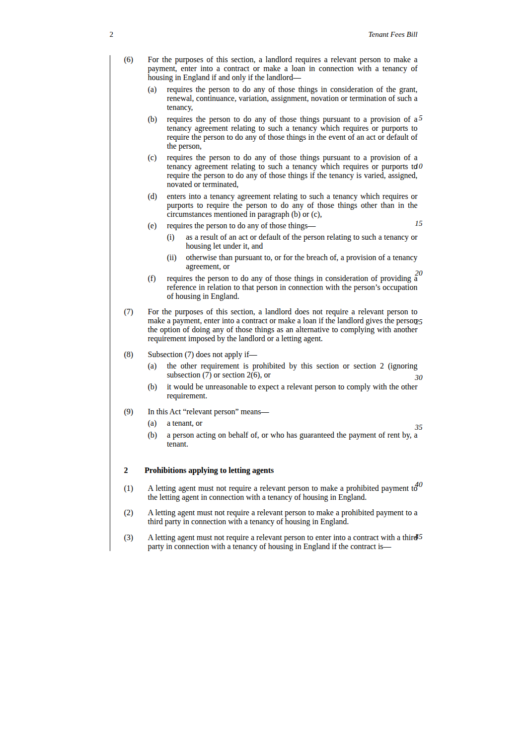2 Tenant Fees Bill
5 10 15 20 25 30 35 40 45
(6)
For the purposes of this section, a landlord requires a relevant person to make a payment, enter into a contract or make a loan in connection with a tenancy of housing in England if and only if the landlord—
(a)
requires the person to do any of those things in consideration of the grant, renewal, continuance, variation, assignment, novation or termination of such a tenancy,
(b)
requires the person to do any of those things pursuant to a provision of a tenancy agreement relating to such a tenancy which requires or purports to require the person to do any of those things in the event of an act or default of the person,
(c)
requires the person to do any of those things pursuant to a provision of a tenancy agreement relating to such a tenancy which requires or purports to require the person to do any of those things if the tenancy is varied, assigned, novated or terminated,
(d)
enters into a tenancy agreement relating to such a tenancy which requires or purports to require the person to do any of those things other than in the circumstances mentioned in paragraph (b) or (c),
(e)
requires the person to do any of those things—
(i)
as a result of an act or default of the person relating to such a tenancy or housing let under it, and
(ii)
otherwise than pursuant to, or for the breach of, a provision of a tenancy agreement, or
(f)
requires the person to do any of those things in consideration of providing a reference in relation to that person in connection with the person’s occupation of housing in England.
(7)
For the purposes of this section, a landlord does not require a relevant person to make a payment, enter into a contract or make a loan if the landlord gives the person the option of doing any of those things as an alternative to complying with another requirement imposed by the landlord or a letting agent.
(8)
Subsection (7) does not apply if—
(a)
the other requirement is prohibited by this section or section 2 (ignoring subsection (7) or section 2(6), or
(b)
it would be unreasonable to expect a relevant person to comply with the other requirement.
(9)
In this Act “relevant person” means—
(a)
a tenant, or
(b)
a person acting on behalf of, or who has guaranteed the payment of rent by, a tenant.
2
Prohibitions applying to letting agents
(1)
A letting agent must not require a relevant person to make a prohibited payment to the letting agent in connection with a tenancy of housing in England.
(2)
A letting agent must not require a relevant person to make a prohibited payment to a third party in connection with a tenancy of housing in England.
(3)
A letting agent must not require a relevant person to enter into a contract with a third party in connection with a tenancy of housing in England if the contract is—